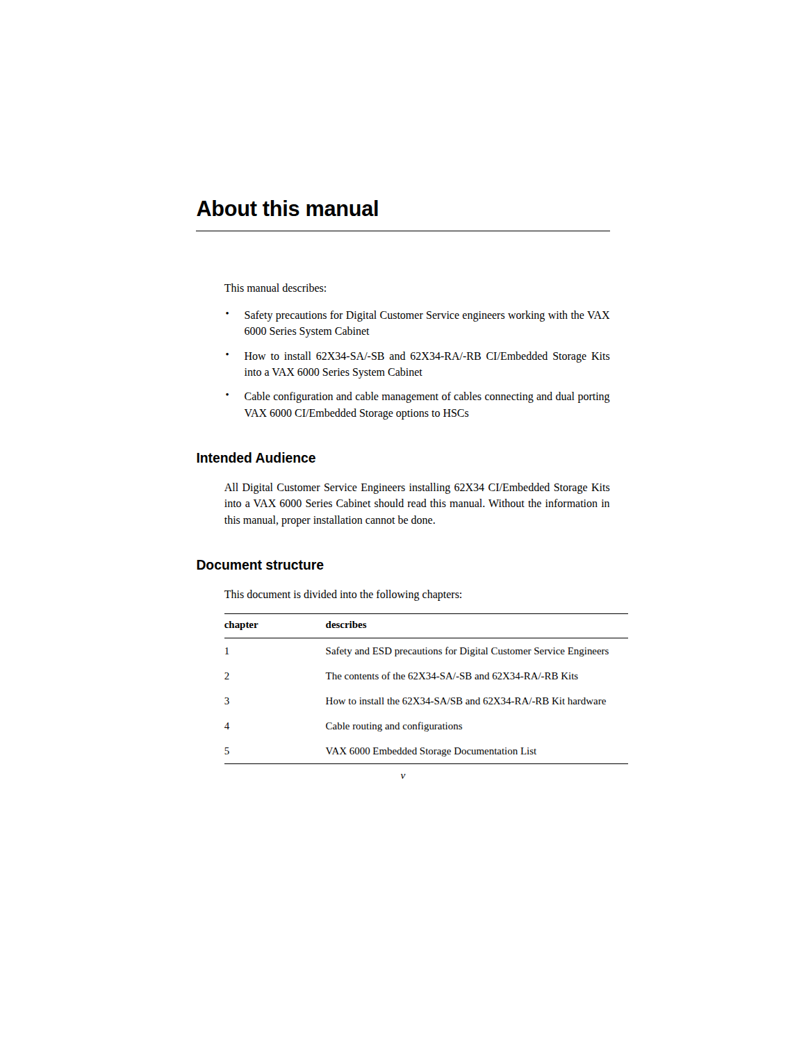About this manual
This manual describes:
Safety precautions for Digital Customer Service engineers working with the VAX 6000 Series System Cabinet
How to install 62X34-SA/-SB and 62X34-RA/-RB CI/Embedded Storage Kits into a VAX 6000 Series System Cabinet
Cable configuration and cable management of cables connecting and dual porting VAX 6000 CI/Embedded Storage options to HSCs
Intended Audience
All Digital Customer Service Engineers installing 62X34 CI/Embedded Storage Kits into a VAX 6000 Series Cabinet should read this manual. Without the information in this manual, proper installation cannot be done.
Document structure
This document is divided into the following chapters:
| chapter | describes |
| --- | --- |
| 1 | Safety and ESD precautions for Digital Customer Service Engineers |
| 2 | The contents of the 62X34-SA/-SB and 62X34-RA/-RB Kits |
| 3 | How to install the 62X34-SA/SB and 62X34-RA/-RB Kit hardware |
| 4 | Cable routing and configurations |
| 5 | VAX 6000 Embedded Storage Documentation List |
v